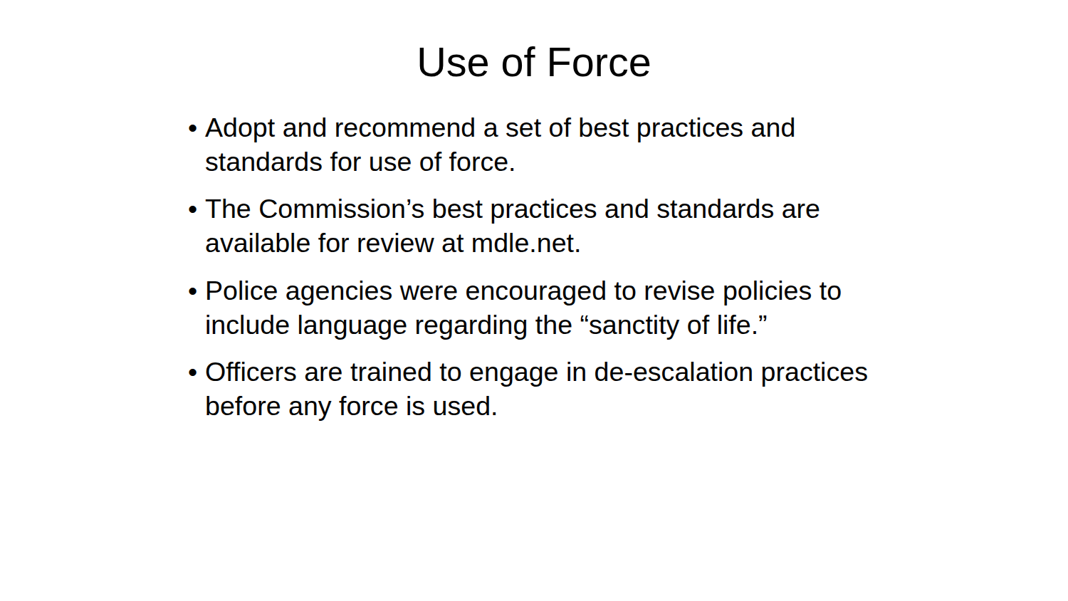Use of Force
Adopt and recommend a set of best practices and standards for use of force.
The Commission’s best practices and standards are available for review at mdle.net.
Police agencies were encouraged to revise policies to include language regarding the “sanctity of life.”
Officers are trained to engage in de-escalation practices before any force is used.